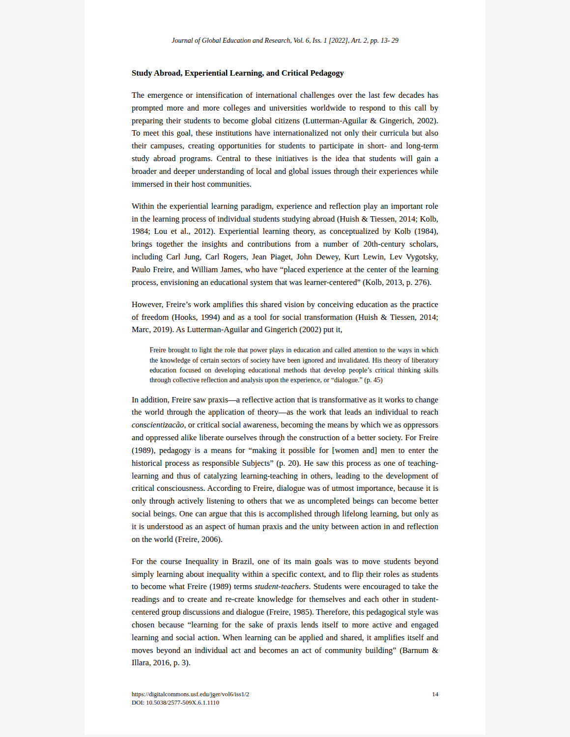Journal of Global Education and Research, Vol. 6, Iss. 1 [2022], Art. 2, pp. 13- 29
Study Abroad, Experiential Learning, and Critical Pedagogy
The emergence or intensification of international challenges over the last few decades has prompted more and more colleges and universities worldwide to respond to this call by preparing their students to become global citizens (Lutterman-Aguilar & Gingerich, 2002). To meet this goal, these institutions have internationalized not only their curricula but also their campuses, creating opportunities for students to participate in short- and long-term study abroad programs. Central to these initiatives is the idea that students will gain a broader and deeper understanding of local and global issues through their experiences while immersed in their host communities.
Within the experiential learning paradigm, experience and reflection play an important role in the learning process of individual students studying abroad (Huish & Tiessen, 2014; Kolb, 1984; Lou et al., 2012). Experiential learning theory, as conceptualized by Kolb (1984), brings together the insights and contributions from a number of 20th-century scholars, including Carl Jung, Carl Rogers, Jean Piaget, John Dewey, Kurt Lewin, Lev Vygotsky, Paulo Freire, and William James, who have “placed experience at the center of the learning process, envisioning an educational system that was learner-centered” (Kolb, 2013, p. 276).
However, Freire’s work amplifies this shared vision by conceiving education as the practice of freedom (Hooks, 1994) and as a tool for social transformation (Huish & Tiessen, 2014; Marc, 2019). As Lutterman-Aguilar and Gingerich (2002) put it,
Freire brought to light the role that power plays in education and called attention to the ways in which the knowledge of certain sectors of society have been ignored and invalidated. His theory of liberatory education focused on developing educational methods that develop people’s critical thinking skills through collective reflection and analysis upon the experience, or “dialogue.” (p. 45)
In addition, Freire saw praxis—a reflective action that is transformative as it works to change the world through the application of theory—as the work that leads an individual to reach conscientizacão, or critical social awareness, becoming the means by which we as oppressors and oppressed alike liberate ourselves through the construction of a better society. For Freire (1989), pedagogy is a means for “making it possible for [women and] men to enter the historical process as responsible Subjects” (p. 20). He saw this process as one of teaching-learning and thus of catalyzing learning-teaching in others, leading to the development of critical consciousness. According to Freire, dialogue was of utmost importance, because it is only through actively listening to others that we as uncompleted beings can become better social beings. One can argue that this is accomplished through lifelong learning, but only as it is understood as an aspect of human praxis and the unity between action in and reflection on the world (Freire, 2006).
For the course Inequality in Brazil, one of its main goals was to move students beyond simply learning about inequality within a specific context, and to flip their roles as students to become what Freire (1989) terms student-teachers. Students were encouraged to take the readings and to create and re-create knowledge for themselves and each other in student-centered group discussions and dialogue (Freire, 1985). Therefore, this pedagogical style was chosen because “learning for the sake of praxis lends itself to more active and engaged learning and social action. When learning can be applied and shared, it amplifies itself and moves beyond an individual act and becomes an act of community building” (Barnum & Illara, 2016, p. 3).
https://digitalcommons.usf.edu/jger/vol6/iss1/2
DOI: 10.5038/2577-509X.6.1.1110
14